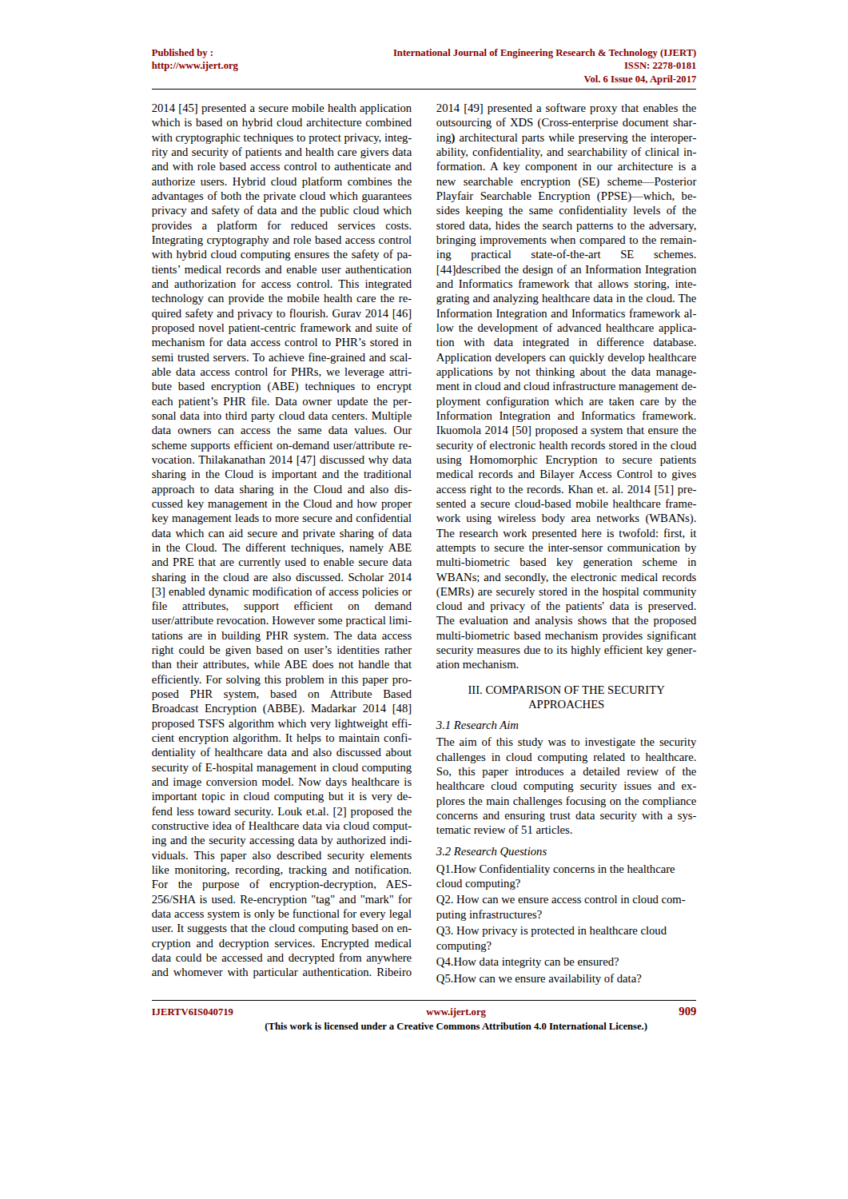Published by :
http://www.ijert.org
International Journal of Engineering Research & Technology (IJERT)
ISSN: 2278-0181
Vol. 6 Issue 04, April-2017
2014 [45] presented a secure mobile health application which is based on hybrid cloud architecture combined with cryptographic techniques to protect privacy, integrity and security of patients and health care givers data and with role based access control to authenticate and authorize users. Hybrid cloud platform combines the advantages of both the private cloud which guarantees privacy and safety of data and the public cloud which provides a platform for reduced services costs. Integrating cryptography and role based access control with hybrid cloud computing ensures the safety of patients’ medical records and enable user authentication and authorization for access control. This integrated technology can provide the mobile health care the required safety and privacy to flourish. Gurav 2014 [46] proposed novel patient-centric framework and suite of mechanism for data access control to PHR’s stored in semi trusted servers. To achieve fine-grained and scalable data access control for PHRs, we leverage attribute based encryption (ABE) techniques to encrypt each patient’s PHR file. Data owner update the personal data into third party cloud data centers. Multiple data owners can access the same data values. Our scheme supports efficient on-demand user/attribute revocation. Thilakanathan 2014 [47] discussed why data sharing in the Cloud is important and the traditional approach to data sharing in the Cloud and also discussed key management in the Cloud and how proper key management leads to more secure and confidential data which can aid secure and private sharing of data in the Cloud. The different techniques, namely ABE and PRE that are currently used to enable secure data sharing in the cloud are also discussed. Scholar 2014 [3] enabled dynamic modification of access policies or file attributes, support efficient on demand user/attribute revocation. However some practical limitations are in building PHR system. The data access right could be given based on user’s identities rather than their attributes, while ABE does not handle that efficiently. For solving this problem in this paper proposed PHR system, based on Attribute Based Broadcast Encryption (ABBE). Madarkar 2014 [48] proposed TSFS algorithm which very lightweight efficient encryption algorithm. It helps to maintain confidentiality of healthcare data and also discussed about security of E-hospital management in cloud computing and image conversion model. Now days healthcare is important topic in cloud computing but it is very defend less toward security. Louk et.al. [2] proposed the constructive idea of Healthcare data via cloud computing and the security accessing data by authorized individuals. This paper also described security elements like monitoring, recording, tracking and notification. For the purpose of encryption-decryption, AES-256/SHA is used. Re-encryption "tag" and "mark" for data access system is only be functional for every legal user. It suggests that the cloud computing based on encryption and decryption services. Encrypted medical data could be accessed and decrypted from anywhere and whomever with particular authentication. Ribeiro 2014 [49] presented a software proxy that enables the outsourcing of XDS (Cross-enterprise document sharing) architectural parts while preserving the interoperability, confidentiality, and searchability of clinical information. A key component in our architecture is a new searchable encryption (SE) scheme—Posterior Playfair Searchable Encryption (PPSE)—which, besides keeping the same confidentiality levels of the stored data, hides the search patterns to the adversary, bringing improvements when compared to the remaining practical state-of-the-art SE schemes. [44]described the design of an Information Integration and Informatics framework that allows storing, integrating and analyzing healthcare data in the cloud. The Information Integration and Informatics framework allow the development of advanced healthcare application with data integrated in difference database. Application developers can quickly develop healthcare applications by not thinking about the data management in cloud and cloud infrastructure management deployment configuration which are taken care by the Information Integration and Informatics framework. Ikuomola 2014 [50] proposed a system that ensure the security of electronic health records stored in the cloud using Homomorphic Encryption to secure patients medical records and Bilayer Access Control to gives access right to the records. Khan et. al. 2014 [51] presented a secure cloud-based mobile healthcare framework using wireless body area networks (WBANs). The research work presented here is twofold: first, it attempts to secure the inter-sensor communication by multi-biometric based key generation scheme in WBANs; and secondly, the electronic medical records (EMRs) are securely stored in the hospital community cloud and privacy of the patients' data is preserved. The evaluation and analysis shows that the proposed multi-biometric based mechanism provides significant security measures due to its highly efficient key generation mechanism.
III. COMPARISON OF THE SECURITY APPROACHES
3.1 Research Aim
The aim of this study was to investigate the security challenges in cloud computing related to healthcare. So, this paper introduces a detailed review of the healthcare cloud computing security issues and explores the main challenges focusing on the compliance concerns and ensuring trust data security with a systematic review of 51 articles.
3.2 Research Questions
Q1.How Confidentiality concerns in the healthcare cloud computing?
Q2. How can we ensure access control in cloud computing infrastructures?
Q3. How privacy is protected in healthcare cloud computing?
Q4.How data integrity can be ensured?
Q5.How can we ensure availability of data?
IJERTV6IS040719
www.ijert.org (This work is licensed under a Creative Commons Attribution 4.0 International License.)
909